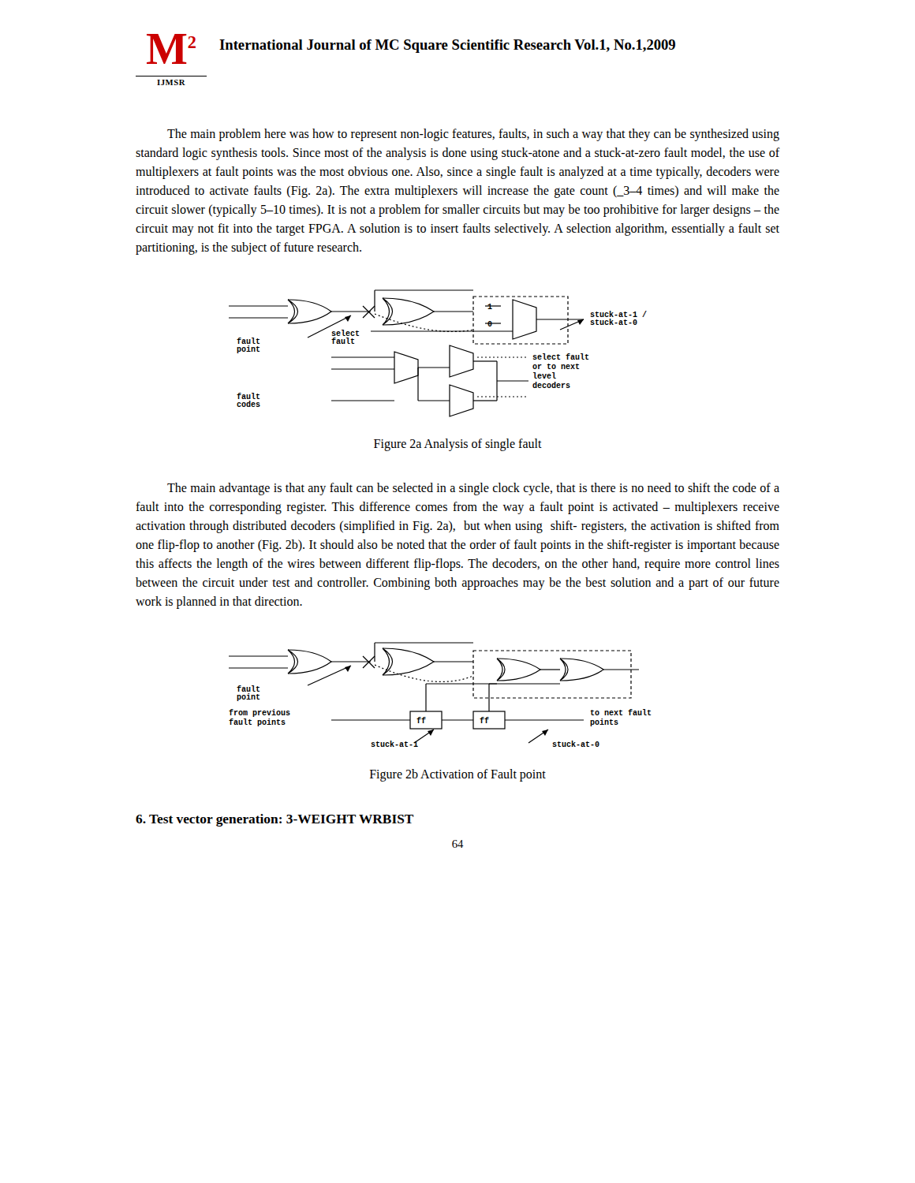M2 IJMSR
International Journal of MC Square Scientific Research Vol.1, No.1,2009
The main problem here was how to represent non-logic features, faults, in such a way that they can be synthesized using standard logic synthesis tools. Since most of the analysis is done using stuck-atone and a stuck-at-zero fault model, the use of multiplexers at fault points was the most obvious one. Also, since a single fault is analyzed at a time typically, decoders were introduced to activate faults (Fig. 2a). The extra multiplexers will increase the gate count (_3–4 times) and will make the circuit slower (typically 5–10 times). It is not a problem for smaller circuits but may be too prohibitive for larger designs – the circuit may not fit into the target FPGA. A solution is to insert faults selectively. A selection algorithm, essentially a fault set partitioning, is the subject of future research.
fault point select fault fault codes stuck-at-1 / stuck-at-0 select fault or to next level decoders 1 0
Figure 2a Analysis of single fault
The main advantage is that any fault can be selected in a single clock cycle, that is there is no need to shift the code of a fault into the corresponding register. This difference comes from the way a fault point is activated – multiplexers receive activation through distributed decoders (simplified in Fig. 2a), but when using shift- registers, the activation is shifted from one flip-flop to another (Fig. 2b). It should also be noted that the order of fault points in the shift-register is important because this affects the length of the wires between different flip-flops. The decoders, on the other hand, require more control lines between the circuit under test and controller. Combining both approaches may be the best solution and a part of our future work is planned in that direction.
fault point from previous fault points to next fault points stuck-at-1 stuck-at-0 ff ff
Figure 2b Activation of Fault point
6. Test vector generation: 3-WEIGHT WRBIST
64